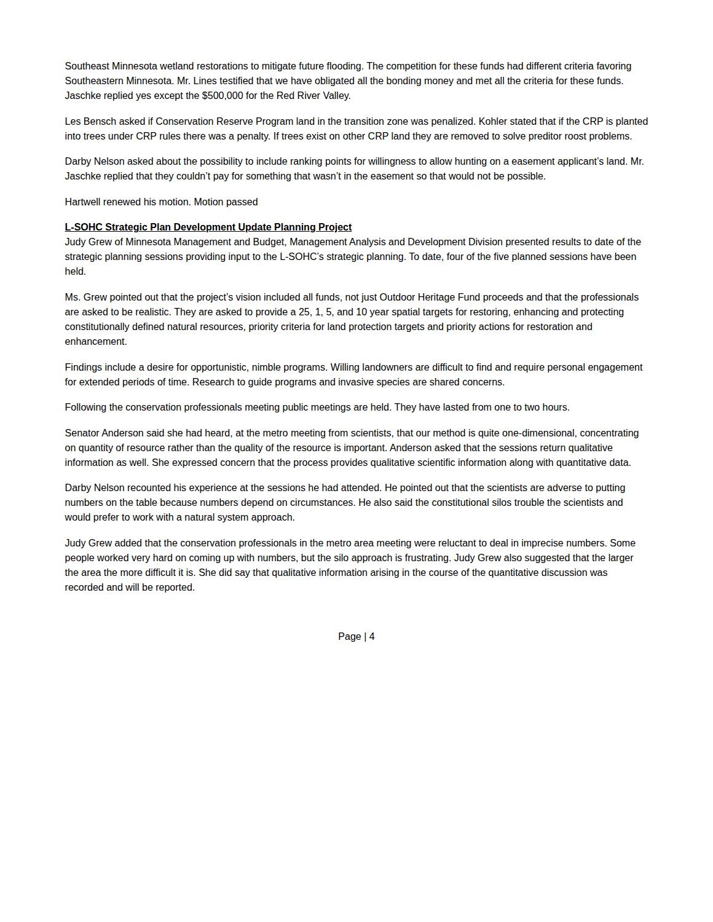Southeast Minnesota wetland restorations to mitigate future flooding. The competition for these funds had different criteria favoring Southeastern Minnesota. Mr. Lines testified that we have obligated all the bonding money and met all the criteria for these funds. Jaschke replied yes except the $500,000 for the Red River Valley.
Les Bensch asked if Conservation Reserve Program land in the transition zone was penalized. Kohler stated that if the CRP is planted into trees under CRP rules there was a penalty. If trees exist on other CRP land they are removed to solve preditor roost problems.
Darby Nelson asked about the possibility to include ranking points for willingness to allow hunting on a easement applicant’s land. Mr. Jaschke replied that they couldn’t pay for something that wasn’t in the easement so that would not be possible.
Hartwell renewed his motion. Motion passed
L-SOHC Strategic Plan Development Update Planning Project
Judy Grew of Minnesota Management and Budget, Management Analysis and Development Division presented results to date of the strategic planning sessions providing input to the L-SOHC’s strategic planning. To date, four of the five planned sessions have been held.
Ms. Grew pointed out that the project’s vision included all funds, not just Outdoor Heritage Fund proceeds and that the professionals are asked to be realistic. They are asked to provide a 25, 1, 5, and 10 year spatial targets for restoring, enhancing and protecting constitutionally defined natural resources, priority criteria for land protection targets and priority actions for restoration and enhancement.
Findings include a desire for opportunistic, nimble programs. Willing landowners are difficult to find and require personal engagement for extended periods of time. Research to guide programs and invasive species are shared concerns.
Following the conservation professionals meeting public meetings are held. They have lasted from one to two hours.
Senator Anderson said she had heard, at the metro meeting from scientists, that our method is quite one-dimensional, concentrating on quantity of resource rather than the quality of the resource is important. Anderson asked that the sessions return qualitative information as well. She expressed concern that the process provides qualitative scientific information along with quantitative data.
Darby Nelson recounted his experience at the sessions he had attended. He pointed out that the scientists are adverse to putting numbers on the table because numbers depend on circumstances. He also said the constitutional silos trouble the scientists and would prefer to work with a natural system approach.
Judy Grew added that the conservation professionals in the metro area meeting were reluctant to deal in imprecise numbers. Some people worked very hard on coming up with numbers, but the silo approach is frustrating. Judy Grew also suggested that the larger the area the more difficult it is. She did say that qualitative information arising in the course of the quantitative discussion was recorded and will be reported.
Page | 4